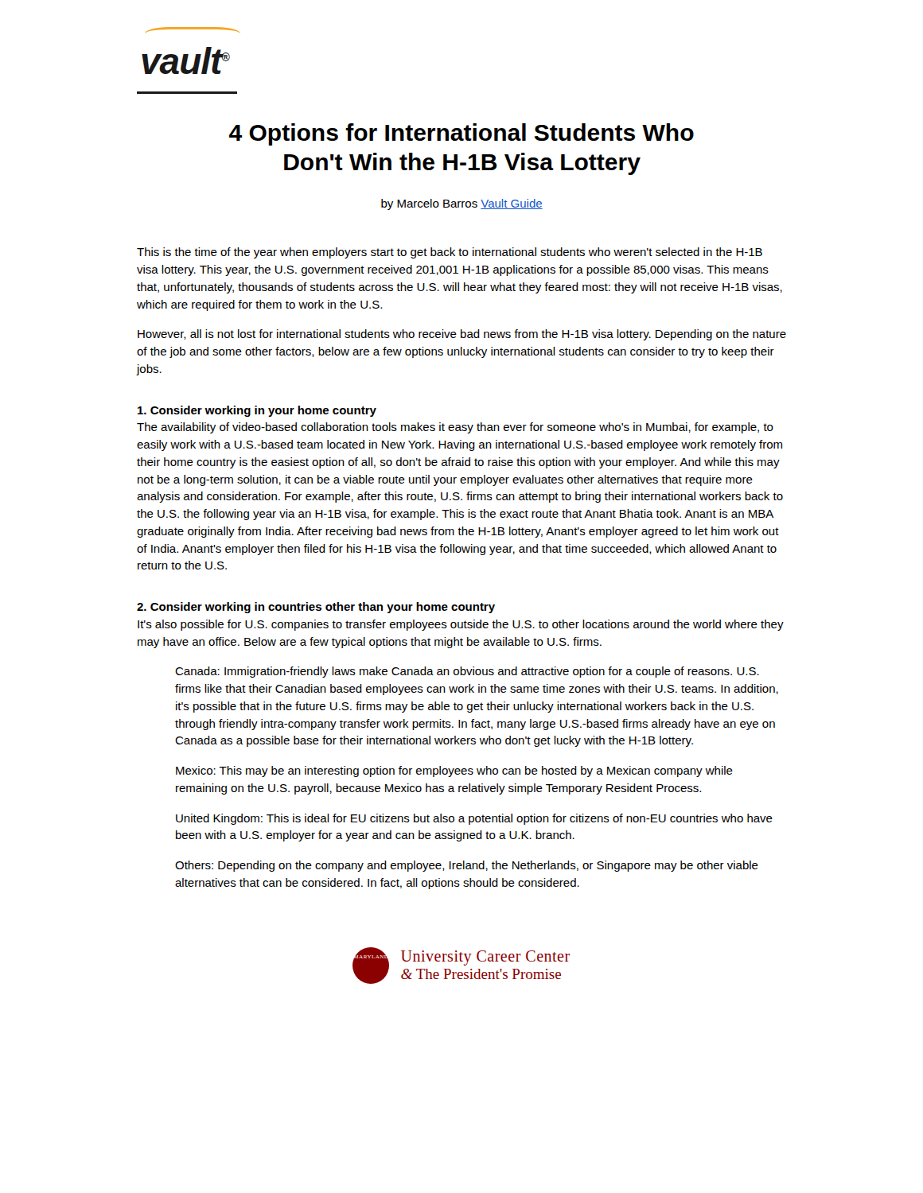vault®
4 Options for International Students Who
Don't Win the H-1B Visa Lottery
by Marcelo Barros Vault Guide
This is the time of the year when employers start to get back to international students who weren't selected in the H-1B visa lottery. This year, the U.S. government received 201,001 H-1B applications for a possible 85,000 visas. This means that, unfortunately, thousands of students across the U.S. will hear what they feared most: they will not receive H-1B visas, which are required for them to work in the U.S.
However, all is not lost for international students who receive bad news from the H-1B visa lottery. Depending on the nature of the job and some other factors, below are a few options unlucky international students can consider to try to keep their jobs.
1. Consider working in your home country
The availability of video-based collaboration tools makes it easy than ever for someone who's in Mumbai, for example, to easily work with a U.S.-based team located in New York. Having an international U.S.-based employee work remotely from their home country is the easiest option of all, so don't be afraid to raise this option with your employer. And while this may not be a long-term solution, it can be a viable route until your employer evaluates other alternatives that require more analysis and consideration. For example, after this route, U.S. firms can attempt to bring their international workers back to the U.S. the following year via an H-1B visa, for example. This is the exact route that Anant Bhatia took. Anant is an MBA graduate originally from India. After receiving bad news from the H-1B lottery, Anant's employer agreed to let him work out of India. Anant's employer then filed for his H-1B visa the following year, and that time succeeded, which allowed Anant to return to the U.S.
2. Consider working in countries other than your home country
It's also possible for U.S. companies to transfer employees outside the U.S. to other locations around the world where they may have an office. Below are a few typical options that might be available to U.S. firms.
Canada: Immigration-friendly laws make Canada an obvious and attractive option for a couple of reasons. U.S. firms like that their Canadian based employees can work in the same time zones with their U.S. teams. In addition, it's possible that in the future U.S. firms may be able to get their unlucky international workers back in the U.S. through friendly intra-company transfer work permits. In fact, many large U.S.-based firms already have an eye on Canada as a possible base for their international workers who don't get lucky with the H-1B lottery.
Mexico: This may be an interesting option for employees who can be hosted by a Mexican company while remaining on the U.S. payroll, because Mexico has a relatively simple Temporary Resident Process.
United Kingdom: This is ideal for EU citizens but also a potential option for citizens of non-EU countries who have been with a U.S. employer for a year and can be assigned to a U.K. branch.
Others: Depending on the company and employee, Ireland, the Netherlands, or Singapore may be other viable alternatives that can be considered. In fact, all options should be considered.
MARYLAND
University Career Center
& The President's Promise